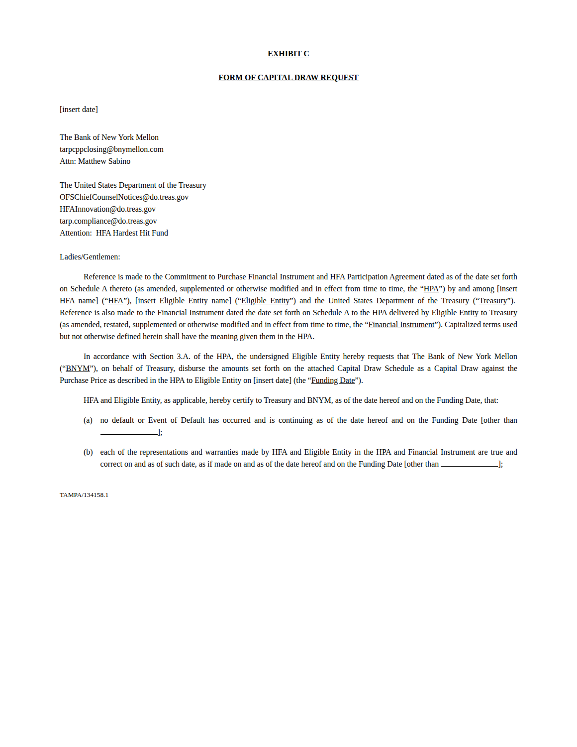EXHIBIT C
FORM OF CAPITAL DRAW REQUEST
[insert date]
The Bank of New York Mellon
tarpcppclosing@bnymellon.com
Attn: Matthew Sabino
The United States Department of the Treasury
OFSChiefCounselNotices@do.treas.gov
HFAInnovation@do.treas.gov
tarp.compliance@do.treas.gov
Attention: HFA Hardest Hit Fund
Ladies/Gentlemen:
Reference is made to the Commitment to Purchase Financial Instrument and HFA Participation Agreement dated as of the date set forth on Schedule A thereto (as amended, supplemented or otherwise modified and in effect from time to time, the “HPA”) by and among [insert HFA name] (“HFA”), [insert Eligible Entity name] (“Eligible Entity”) and the United States Department of the Treasury (“Treasury”). Reference is also made to the Financial Instrument dated the date set forth on Schedule A to the HPA delivered by Eligible Entity to Treasury (as amended, restated, supplemented or otherwise modified and in effect from time to time, the “Financial Instrument”). Capitalized terms used but not otherwise defined herein shall have the meaning given them in the HPA.
In accordance with Section 3.A. of the HPA, the undersigned Eligible Entity hereby requests that The Bank of New York Mellon (“BNYM”), on behalf of Treasury, disburse the amounts set forth on the attached Capital Draw Schedule as a Capital Draw against the Purchase Price as described in the HPA to Eligible Entity on [insert date] (the “Funding Date”).
HFA and Eligible Entity, as applicable, hereby certify to Treasury and BNYM, as of the date hereof and on the Funding Date, that:
(a) no default or Event of Default has occurred and is continuing as of the date hereof and on the Funding Date [other than ];
(b) each of the representations and warranties made by HFA and Eligible Entity in the HPA and Financial Instrument are true and correct on and as of such date, as if made on and as of the date hereof and on the Funding Date [other than ];
TAMPA/134158.1